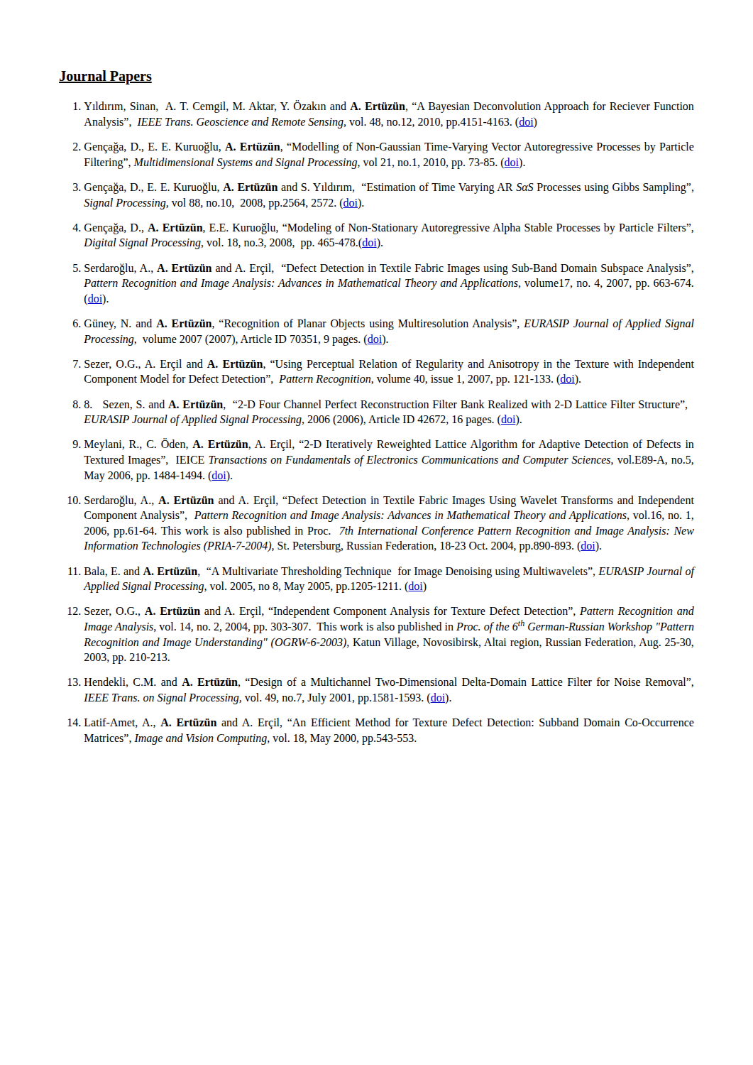Journal Papers
Yıldırım, Sinan, A. T. Cemgil, M. Aktar, Y. Özakın and A. Ertüzün, “A Bayesian Deconvolution Approach for Reciever Function Analysis”, IEEE Trans. Geoscience and Remote Sensing, vol. 48, no.12, 2010, pp.4151-4163. (doi)
Gençağa, D., E. E. Kuruoğlu, A. Ertüzün, “Modelling of Non-Gaussian Time-Varying Vector Autoregressive Processes by Particle Filtering”, Multidimensional Systems and Signal Processing, vol 21, no.1, 2010, pp. 73-85. (doi).
Gençağa, D., E. E. Kuruoğlu, A. Ertüzün and S. Yıldırım, “Estimation of Time Varying AR SαS Processes using Gibbs Sampling”, Signal Processing, vol 88, no.10, 2008, pp.2564, 2572. (doi).
Gençağa, D., A. Ertüzün, E.E. Kuruoğlu, “Modeling of Non-Stationary Autoregressive Alpha Stable Processes by Particle Filters”, Digital Signal Processing, vol. 18, no.3, 2008, pp. 465-478.(doi).
Serdaroğlu, A., A. Ertüzün and A. Erçil, “Defect Detection in Textile Fabric Images using Sub-Band Domain Subspace Analysis”, Pattern Recognition and Image Analysis: Advances in Mathematical Theory and Applications, volume17, no. 4, 2007, pp. 663-674. (doi).
Güney, N. and A. Ertüzün, “Recognition of Planar Objects using Multiresolution Analysis”, EURASIP Journal of Applied Signal Processing, volume 2007 (2007), Article ID 70351, 9 pages. (doi).
Sezer, O.G., A. Erçil and A. Ertüzün, “Using Perceptual Relation of Regularity and Anisotropy in the Texture with Independent Component Model for Defect Detection”, Pattern Recognition, volume 40, issue 1, 2007, pp. 121-133. (doi).
8. Sezen, S. and A. Ertüzün, “2-D Four Channel Perfect Reconstruction Filter Bank Realized with 2-D Lattice Filter Structure”, EURASIP Journal of Applied Signal Processing, 2006 (2006), Article ID 42672, 16 pages. (doi).
Meylani, R., C. Öden, A. Ertüzün, A. Erçil, “2-D Iteratively Reweighted Lattice Algorithm for Adaptive Detection of Defects in Textured Images”, IEICE Transactions on Fundamentals of Electronics Communications and Computer Sciences, vol.E89-A, no.5, May 2006, pp. 1484-1494. (doi).
Serdaroğlu, A., A. Ertüzün and A. Erçil, “Defect Detection in Textile Fabric Images Using Wavelet Transforms and Independent Component Analysis”, Pattern Recognition and Image Analysis: Advances in Mathematical Theory and Applications, vol.16, no. 1, 2006, pp.61-64. This work is also published in Proc. 7th International Conference Pattern Recognition and Image Analysis: New Information Technologies (PRIA-7-2004), St. Petersburg, Russian Federation, 18-23 Oct. 2004, pp.890-893. (doi).
Bala, E. and A. Ertüzün, “A Multivariate Thresholding Technique for Image Denoising using Multiwavelets”, EURASIP Journal of Applied Signal Processing, vol. 2005, no 8, May 2005, pp.1205-1211. (doi)
Sezer, O.G., A. Ertüzün and A. Erçil, “Independent Component Analysis for Texture Defect Detection”, Pattern Recognition and Image Analysis, vol. 14, no. 2, 2004, pp. 303-307. This work is also published in Proc. of the 6th German-Russian Workshop "Pattern Recognition and Image Understanding" (OGRW-6-2003), Katun Village, Novosibirsk, Altai region, Russian Federation, Aug. 25-30, 2003, pp. 210-213.
Hendekli, C.M. and A. Ertüzün, “Design of a Multichannel Two-Dimensional Delta-Domain Lattice Filter for Noise Removal”, IEEE Trans. on Signal Processing, vol. 49, no.7, July 2001, pp.1581-1593. (doi).
Latif-Amet, A., A. Ertüzün and A. Erçil, “An Efficient Method for Texture Defect Detection: Subband Domain Co-Occurrence Matrices”, Image and Vision Computing, vol. 18, May 2000, pp.543-553.